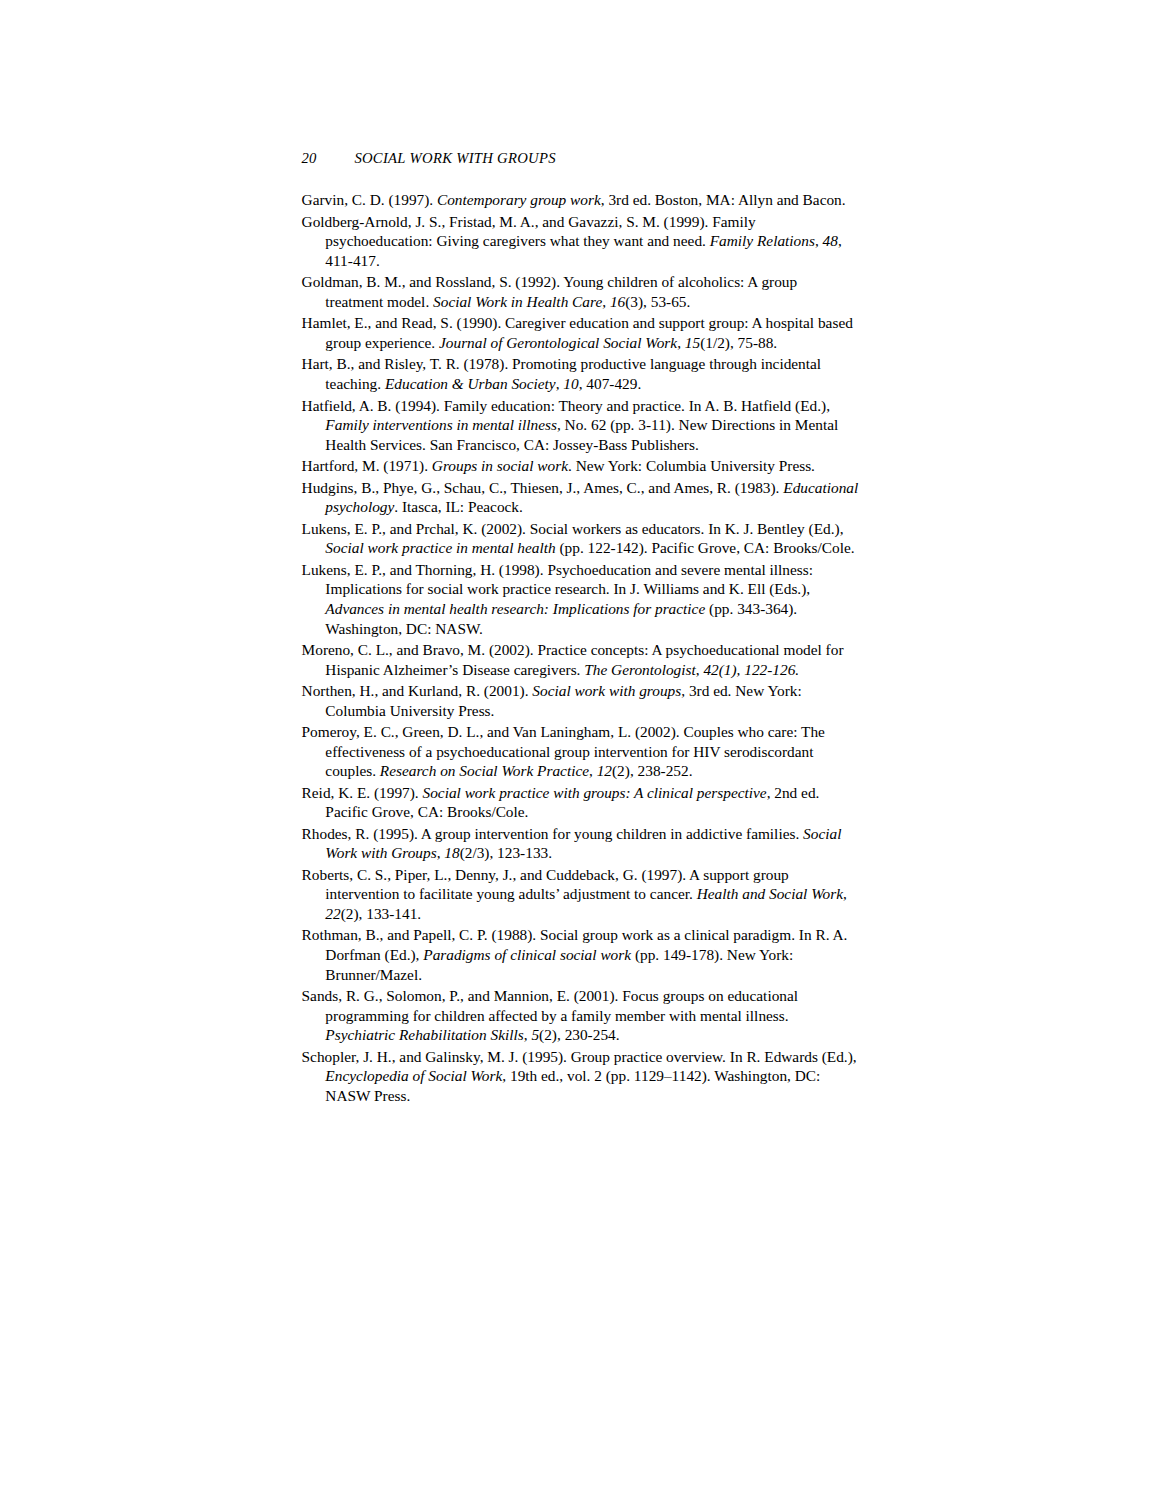20 SOCIAL WORK WITH GROUPS
Garvin, C. D. (1997). Contemporary group work, 3rd ed. Boston, MA: Allyn and Bacon.
Goldberg-Arnold, J. S., Fristad, M. A., and Gavazzi, S. M. (1999). Family psychoeducation: Giving caregivers what they want and need. Family Relations, 48, 411-417.
Goldman, B. M., and Rossland, S. (1992). Young children of alcoholics: A group treatment model. Social Work in Health Care, 16(3), 53-65.
Hamlet, E., and Read, S. (1990). Caregiver education and support group: A hospital based group experience. Journal of Gerontological Social Work, 15(1/2), 75-88.
Hart, B., and Risley, T. R. (1978). Promoting productive language through incidental teaching. Education & Urban Society, 10, 407-429.
Hatfield, A. B. (1994). Family education: Theory and practice. In A. B. Hatfield (Ed.), Family interventions in mental illness, No. 62 (pp. 3-11). New Directions in Mental Health Services. San Francisco, CA: Jossey-Bass Publishers.
Hartford, M. (1971). Groups in social work. New York: Columbia University Press.
Hudgins, B., Phye, G., Schau, C., Thiesen, J., Ames, C., and Ames, R. (1983). Educational psychology. Itasca, IL: Peacock.
Lukens, E. P., and Prchal, K. (2002). Social workers as educators. In K. J. Bentley (Ed.), Social work practice in mental health (pp. 122-142). Pacific Grove, CA: Brooks/Cole.
Lukens, E. P., and Thorning, H. (1998). Psychoeducation and severe mental illness: Implications for social work practice research. In J. Williams and K. Ell (Eds.), Advances in mental health research: Implications for practice (pp. 343-364). Washington, DC: NASW.
Moreno, C. L., and Bravo, M. (2002). Practice concepts: A psychoeducational model for Hispanic Alzheimer’s Disease caregivers. The Gerontologist, 42(1), 122-126.
Northen, H., and Kurland, R. (2001). Social work with groups, 3rd ed. New York: Columbia University Press.
Pomeroy, E. C., Green, D. L., and Van Laningham, L. (2002). Couples who care: The effectiveness of a psychoeducational group intervention for HIV serodiscordant couples. Research on Social Work Practice, 12(2), 238-252.
Reid, K. E. (1997). Social work practice with groups: A clinical perspective, 2nd ed. Pacific Grove, CA: Brooks/Cole.
Rhodes, R. (1995). A group intervention for young children in addictive families. Social Work with Groups, 18(2/3), 123-133.
Roberts, C. S., Piper, L., Denny, J., and Cuddeback, G. (1997). A support group intervention to facilitate young adults’ adjustment to cancer. Health and Social Work, 22(2), 133-141.
Rothman, B., and Papell, C. P. (1988). Social group work as a clinical paradigm. In R. A. Dorfman (Ed.), Paradigms of clinical social work (pp. 149-178). New York: Brunner/Mazel.
Sands, R. G., Solomon, P., and Mannion, E. (2001). Focus groups on educational programming for children affected by a family member with mental illness. Psychiatric Rehabilitation Skills, 5(2), 230-254.
Schopler, J. H., and Galinsky, M. J. (1995). Group practice overview. In R. Edwards (Ed.), Encyclopedia of Social Work, 19th ed., vol. 2 (pp. 1129–1142). Washington, DC: NASW Press.